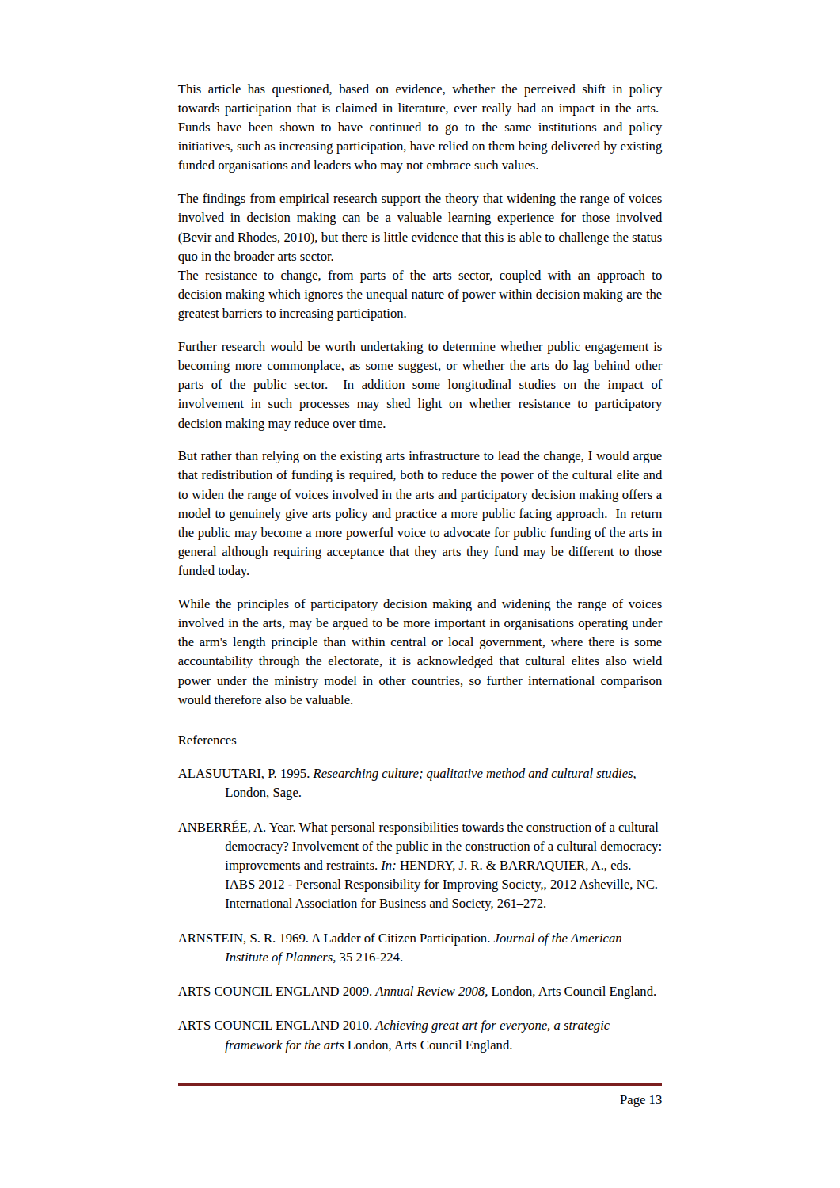This article has questioned, based on evidence, whether the perceived shift in policy towards participation that is claimed in literature, ever really had an impact in the arts. Funds have been shown to have continued to go to the same institutions and policy initiatives, such as increasing participation, have relied on them being delivered by existing funded organisations and leaders who may not embrace such values.
The findings from empirical research support the theory that widening the range of voices involved in decision making can be a valuable learning experience for those involved (Bevir and Rhodes, 2010), but there is little evidence that this is able to challenge the status quo in the broader arts sector.
The resistance to change, from parts of the arts sector, coupled with an approach to decision making which ignores the unequal nature of power within decision making are the greatest barriers to increasing participation.
Further research would be worth undertaking to determine whether public engagement is becoming more commonplace, as some suggest, or whether the arts do lag behind other parts of the public sector. In addition some longitudinal studies on the impact of involvement in such processes may shed light on whether resistance to participatory decision making may reduce over time.
But rather than relying on the existing arts infrastructure to lead the change, I would argue that redistribution of funding is required, both to reduce the power of the cultural elite and to widen the range of voices involved in the arts and participatory decision making offers a model to genuinely give arts policy and practice a more public facing approach. In return the public may become a more powerful voice to advocate for public funding of the arts in general although requiring acceptance that they arts they fund may be different to those funded today.
While the principles of participatory decision making and widening the range of voices involved in the arts, may be argued to be more important in organisations operating under the arm's length principle than within central or local government, where there is some accountability through the electorate, it is acknowledged that cultural elites also wield power under the ministry model in other countries, so further international comparison would therefore also be valuable.
References
ALASUUTARI, P. 1995. Researching culture; qualitative method and cultural studies, London, Sage.
ANBERRÉE, A. Year. What personal responsibilities towards the construction of a cultural democracy? Involvement of the public in the construction of a cultural democracy: improvements and restraints. In: HENDRY, J. R. & BARRAQUIER, A., eds. IABS 2012 - Personal Responsibility for Improving Society,, 2012 Asheville, NC. International Association for Business and Society, 261–272.
ARNSTEIN, S. R. 1969. A Ladder of Citizen Participation. Journal of the American Institute of Planners, 35 216-224.
ARTS COUNCIL ENGLAND 2009. Annual Review 2008, London, Arts Council England.
ARTS COUNCIL ENGLAND 2010. Achieving great art for everyone, a strategic framework for the arts London, Arts Council England.
Page 13